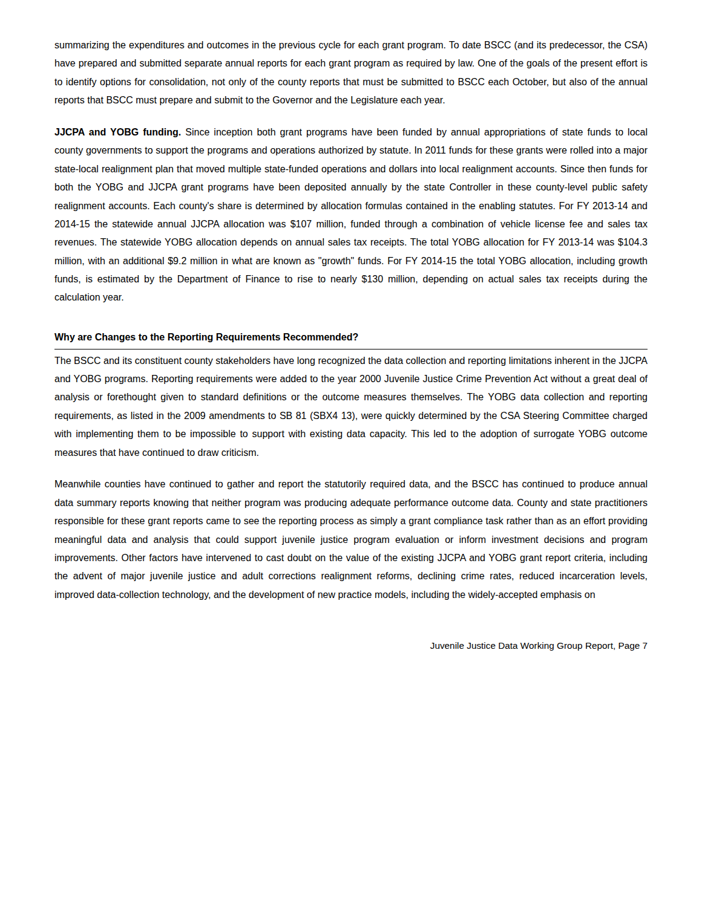summarizing the expenditures and outcomes in the previous cycle for each grant program. To date BSCC (and its predecessor, the CSA) have prepared and submitted separate annual reports for each grant program as required by law. One of the goals of the present effort is to identify options for consolidation, not only of the county reports that must be submitted to BSCC each October, but also of the annual reports that BSCC must prepare and submit to the Governor and the Legislature each year.
JJCPA and YOBG funding. Since inception both grant programs have been funded by annual appropriations of state funds to local county governments to support the programs and operations authorized by statute. In 2011 funds for these grants were rolled into a major state-local realignment plan that moved multiple state-funded operations and dollars into local realignment accounts. Since then funds for both the YOBG and JJCPA grant programs have been deposited annually by the state Controller in these county-level public safety realignment accounts. Each county's share is determined by allocation formulas contained in the enabling statutes. For FY 2013-14 and 2014-15 the statewide annual JJCPA allocation was $107 million, funded through a combination of vehicle license fee and sales tax revenues. The statewide YOBG allocation depends on annual sales tax receipts. The total YOBG allocation for FY 2013-14 was $104.3 million, with an additional $9.2 million in what are known as "growth" funds. For FY 2014-15 the total YOBG allocation, including growth funds, is estimated by the Department of Finance to rise to nearly $130 million, depending on actual sales tax receipts during the calculation year.
Why are Changes to the Reporting Requirements Recommended?
The BSCC and its constituent county stakeholders have long recognized the data collection and reporting limitations inherent in the JJCPA and YOBG programs. Reporting requirements were added to the year 2000 Juvenile Justice Crime Prevention Act without a great deal of analysis or forethought given to standard definitions or the outcome measures themselves. The YOBG data collection and reporting requirements, as listed in the 2009 amendments to SB 81 (SBX4 13), were quickly determined by the CSA Steering Committee charged with implementing them to be impossible to support with existing data capacity. This led to the adoption of surrogate YOBG outcome measures that have continued to draw criticism.
Meanwhile counties have continued to gather and report the statutorily required data, and the BSCC has continued to produce annual data summary reports knowing that neither program was producing adequate performance outcome data. County and state practitioners responsible for these grant reports came to see the reporting process as simply a grant compliance task rather than as an effort providing meaningful data and analysis that could support juvenile justice program evaluation or inform investment decisions and program improvements. Other factors have intervened to cast doubt on the value of the existing JJCPA and YOBG grant report criteria, including the advent of major juvenile justice and adult corrections realignment reforms, declining crime rates, reduced incarceration levels, improved data-collection technology, and the development of new practice models, including the widely-accepted emphasis on
Juvenile Justice Data Working Group Report, Page 7